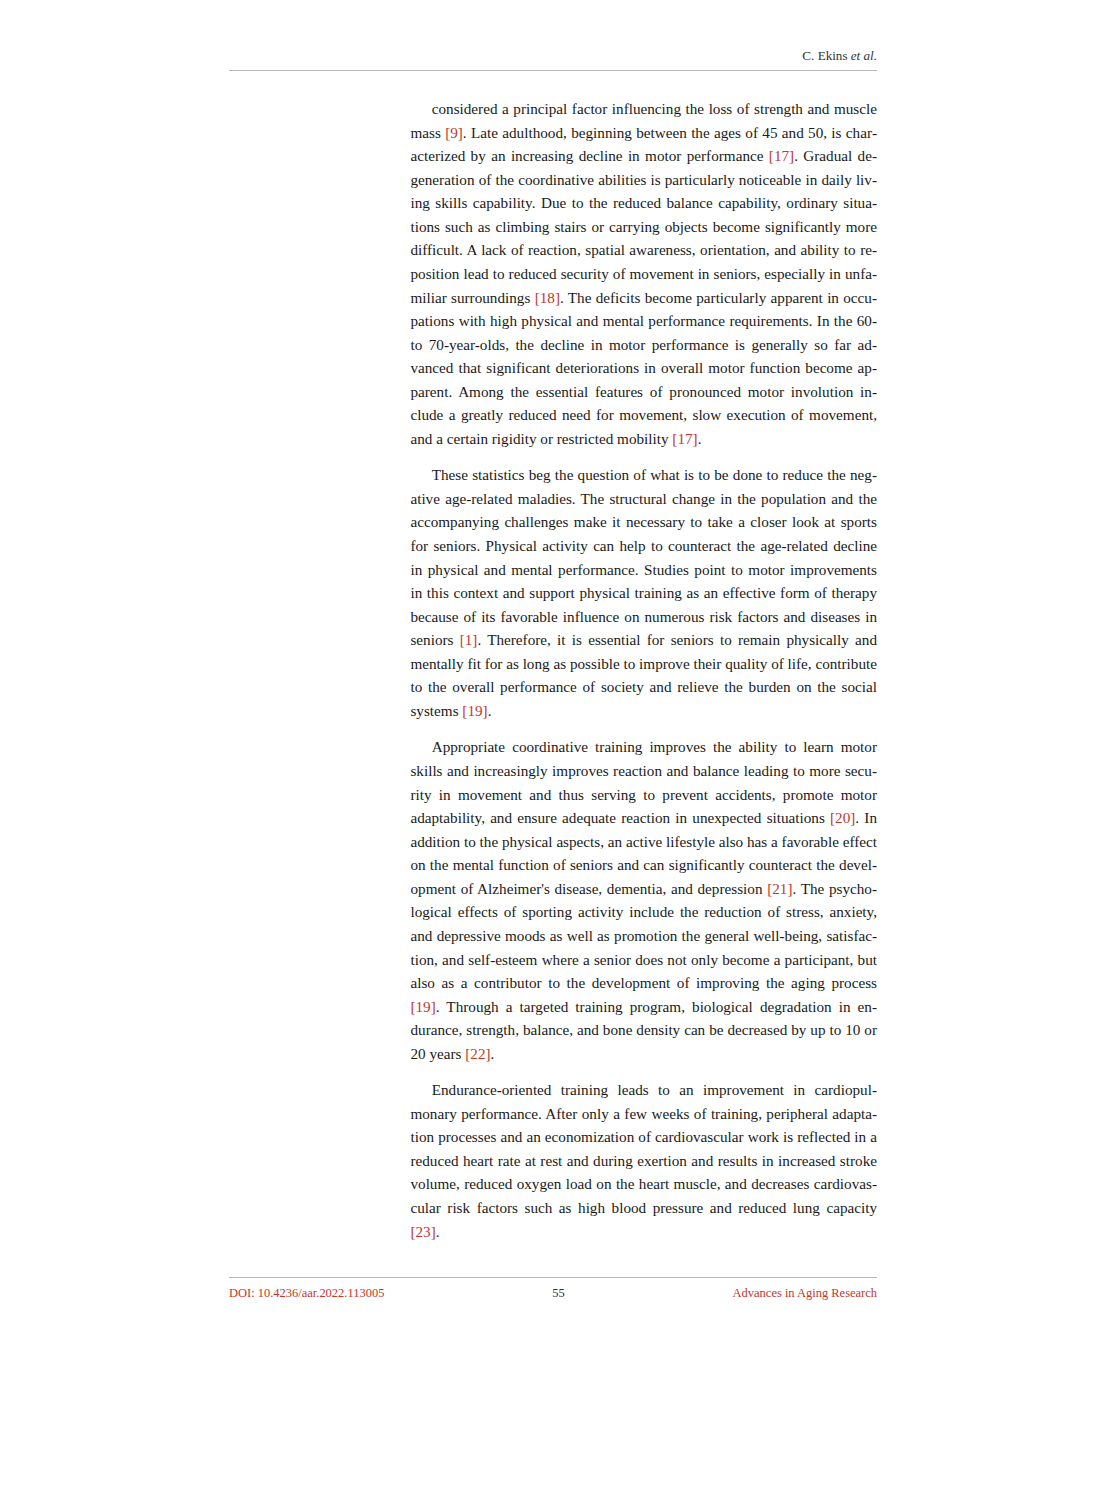C. Ekins et al.
considered a principal factor influencing the loss of strength and muscle mass [9]. Late adulthood, beginning between the ages of 45 and 50, is characterized by an increasing decline in motor performance [17]. Gradual degeneration of the coordinative abilities is particularly noticeable in daily living skills capability. Due to the reduced balance capability, ordinary situations such as climbing stairs or carrying objects become significantly more difficult. A lack of reaction, spatial awareness, orientation, and ability to reposition lead to reduced security of movement in seniors, especially in unfamiliar surroundings [18]. The deficits become particularly apparent in occupations with high physical and mental performance requirements. In the 60- to 70-year-olds, the decline in motor performance is generally so far advanced that significant deteriorations in overall motor function become apparent. Among the essential features of pronounced motor involution include a greatly reduced need for movement, slow execution of movement, and a certain rigidity or restricted mobility [17].
These statistics beg the question of what is to be done to reduce the negative age-related maladies. The structural change in the population and the accompanying challenges make it necessary to take a closer look at sports for seniors. Physical activity can help to counteract the age-related decline in physical and mental performance. Studies point to motor improvements in this context and support physical training as an effective form of therapy because of its favorable influence on numerous risk factors and diseases in seniors [1]. Therefore, it is essential for seniors to remain physically and mentally fit for as long as possible to improve their quality of life, contribute to the overall performance of society and relieve the burden on the social systems [19].
Appropriate coordinative training improves the ability to learn motor skills and increasingly improves reaction and balance leading to more security in movement and thus serving to prevent accidents, promote motor adaptability, and ensure adequate reaction in unexpected situations [20]. In addition to the physical aspects, an active lifestyle also has a favorable effect on the mental function of seniors and can significantly counteract the development of Alzheimer's disease, dementia, and depression [21]. The psychological effects of sporting activity include the reduction of stress, anxiety, and depressive moods as well as promotion the general well-being, satisfaction, and self-esteem where a senior does not only become a participant, but also as a contributor to the development of improving the aging process [19]. Through a targeted training program, biological degradation in endurance, strength, balance, and bone density can be decreased by up to 10 or 20 years [22].
Endurance-oriented training leads to an improvement in cardiopulmonary performance. After only a few weeks of training, peripheral adaptation processes and an economization of cardiovascular work is reflected in a reduced heart rate at rest and during exertion and results in increased stroke volume, reduced oxygen load on the heart muscle, and decreases cardiovascular risk factors such as high blood pressure and reduced lung capacity [23].
DOI: 10.4236/aar.2022.113005 55 Advances in Aging Research